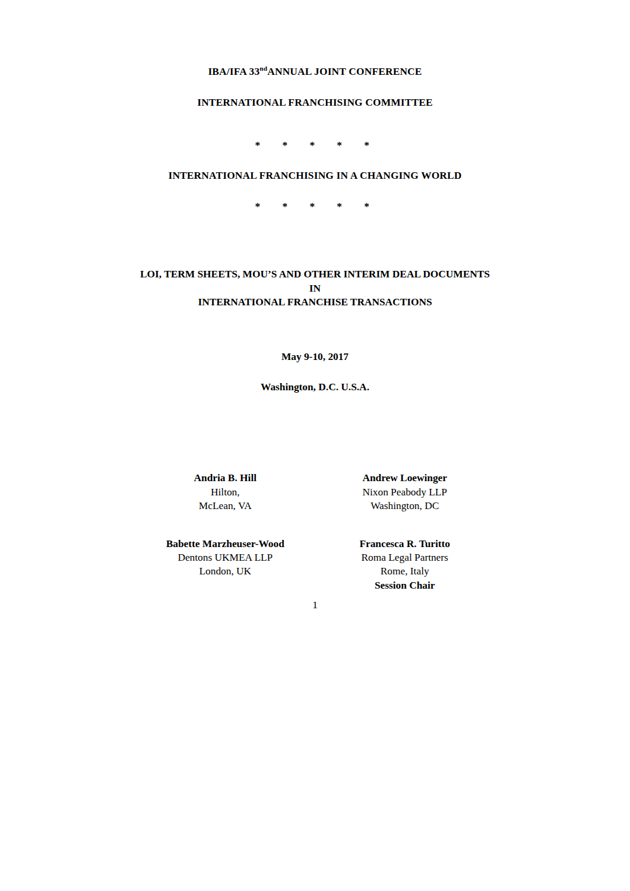IBA/IFA 33ndANNUAL JOINT CONFERENCE
INTERNATIONAL FRANCHISING COMMITTEE
* * * * *
INTERNATIONAL FRANCHISING IN A CHANGING WORLD
* * * * *
LOI, TERM SHEETS, MOU’S AND OTHER INTERIM DEAL DOCUMENTS IN
INTERNATIONAL FRANCHISE TRANSACTIONS
May 9-10, 2017
Washington, D.C. U.S.A.
| Andria B. Hill Hilton, McLean, VA | Andrew Loewinger Nixon Peabody LLP Washington, DC |
| Babette Marzheuser-Wood Dentons UKMEA LLP London, UK | Francesca R. Turitto Roma Legal Partners Rome, Italy Session Chair |
1